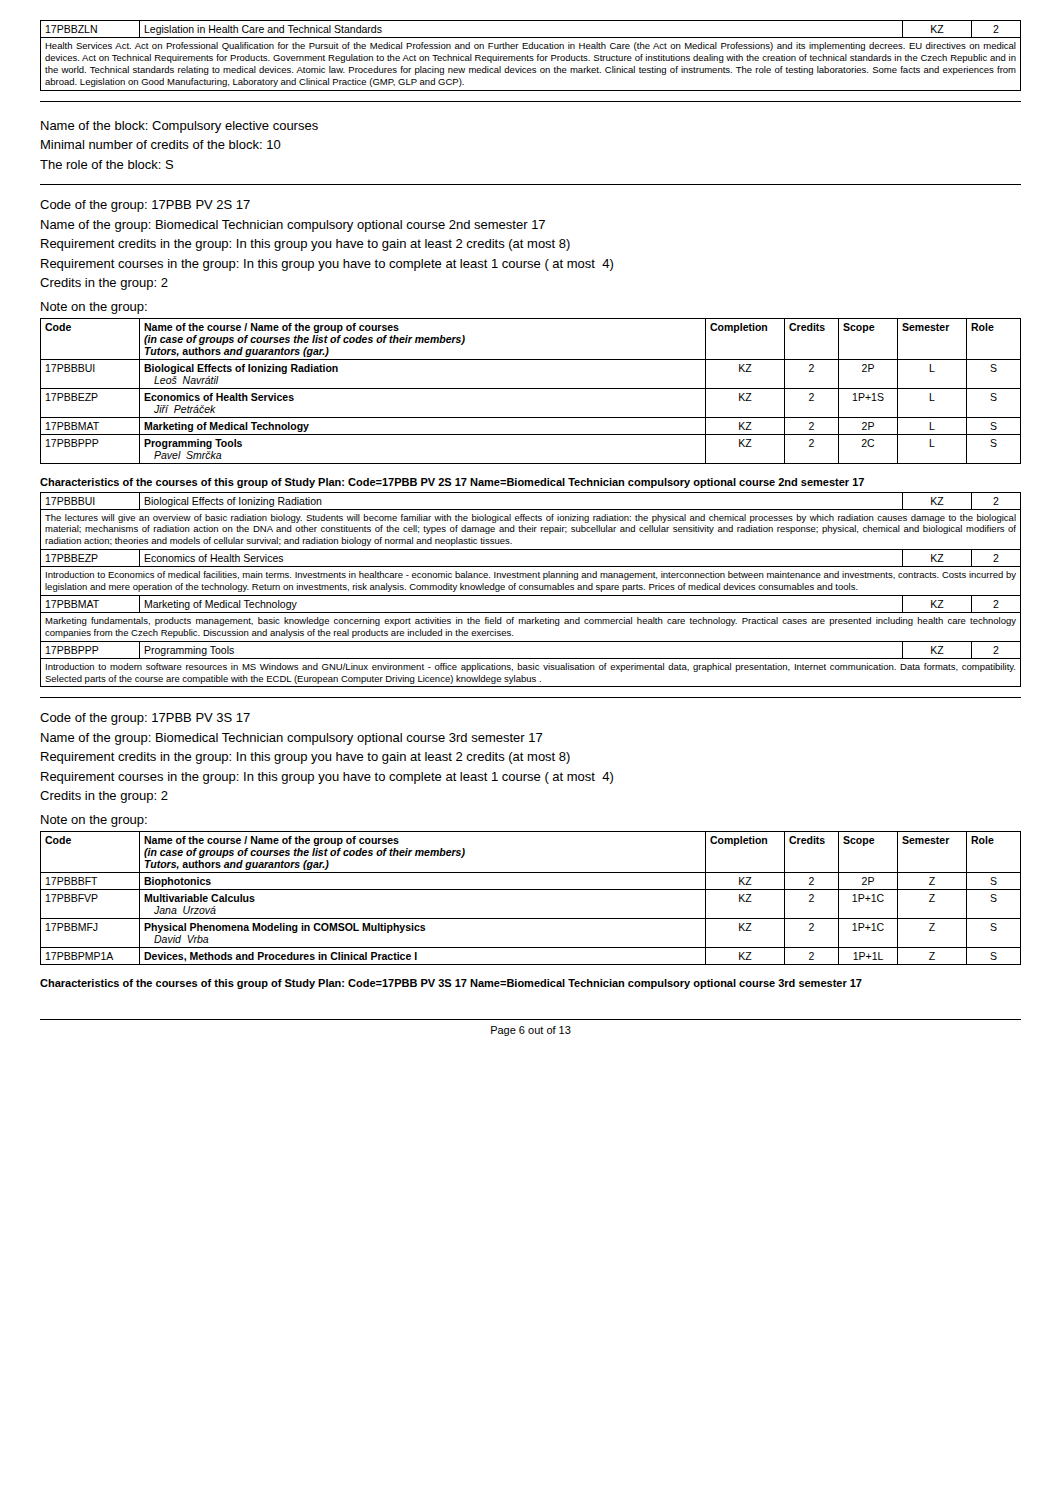| 17PBBZLN | Legislation in Health Care and Technical Standards | KZ | 2 |
| Health Services Act. Act on Professional Qualification for the Pursuit of the Medical Profession and on Further Education in Health Care (the Act on Medical Professions) and its implementing decrees. EU directives on medical devices. Act on Technical Requirements for Products. Government Regulation to the Act on Technical Requirements for Products. Structure of institutions dealing with the creation of technical standards in the Czech Republic and in the world. Technical standards relating to medical devices. Atomic law. Procedures for placing new medical devices on the market. Clinical testing of instruments. The role of testing laboratories. Some facts and experiences from abroad. Legislation on Good Manufacturing, Laboratory and Clinical Practice (GMP, GLP and GCP). |
Name of the block: Compulsory elective courses
Minimal number of credits of the block: 10
The role of the block: S
Code of the group: 17PBB PV 2S 17
Name of the group: Biomedical Technician compulsory optional course 2nd semester 17
Requirement credits in the group: In this group you have to gain at least 2 credits (at most 8)
Requirement courses in the group: In this group you have to complete at least 1 course ( at most 4)
Credits in the group: 2
Note on the group:
| Code | Name of the course / Name of the group of courses (in case of groups of courses the list of codes of their members) Tutors, authors and guarantors (gar.) | Completion | Credits | Scope | Semester | Role |
| --- | --- | --- | --- | --- | --- | --- |
| 17PBBBUI | Biological Effects of Ionizing Radiation Leoš Navrátil | KZ | 2 | 2P | L | S |
| 17PBBEZP | Economics of Health Services Jiří Petráček | KZ | 2 | 1P+1S | L | S |
| 17PBBMAT | Marketing of Medical Technology | KZ | 2 | 2P | L | S |
| 17PBBPPP | Programming Tools Pavel Smrčka | KZ | 2 | 2C | L | S |
Characteristics of the courses of this group of Study Plan: Code=17PBB PV 2S 17 Name=Biomedical Technician compulsory optional course 2nd semester 17
| 17PBBBUI | Biological Effects of Ionizing Radiation | KZ | 2 |
| The lectures will give an overview of basic radiation biology. Students will become familiar with the biological effects of ionizing radiation: the physical and chemical processes by which radiation causes damage to the biological material; mechanisms of radiation action on the DNA and other constituents of the cell; types of damage and their repair; subcellular and cellular sensitivity and radiation response; physical, chemical and biological modifiers of radiation action; theories and models of cellular survival; and radiation biology of normal and neoplastic tissues. |
| 17PBBEZP | Economics of Health Services | KZ | 2 |
| Introduction to Economics of medical facilities, main terms. Investments in healthcare - economic balance. Investment planning and management, interconnection between maintenance and investments, contracts. Costs incurred by legislation and mere operation of the technology. Return on investments, risk analysis. Commodity knowledge of consumables and spare parts. Prices of medical devices consumables and tools. |
| 17PBBMAT | Marketing of Medical Technology | KZ | 2 |
| Marketing fundamentals, products management, basic knowledge concerning export activities in the field of marketing and commercial health care technology. Practical cases are presented including health care technology companies from the Czech Republic. Discussion and analysis of the real products are included in the exercises. |
| 17PBBPPP | Programming Tools | KZ | 2 |
| Introduction to modern software resources in MS Windows and GNU/Linux environment - office applications, basic visualisation of experimental data, graphical presentation, Internet communication. Data formats, compatibility. Selected parts of the course are compatible with the ECDL (European Computer Driving Licence) knowldege sylabus . |
Code of the group: 17PBB PV 3S 17
Name of the group: Biomedical Technician compulsory optional course 3rd semester 17
Requirement credits in the group: In this group you have to gain at least 2 credits (at most 8)
Requirement courses in the group: In this group you have to complete at least 1 course ( at most 4)
Credits in the group: 2
Note on the group:
| Code | Name of the course / Name of the group of courses (in case of groups of courses the list of codes of their members) Tutors, authors and guarantors (gar.) | Completion | Credits | Scope | Semester | Role |
| --- | --- | --- | --- | --- | --- | --- |
| 17PBBBFT | Biophotonics | KZ | 2 | 2P | Z | S |
| 17PBBFVP | Multivariable Calculus Jana Urzová | KZ | 2 | 1P+1C | Z | S |
| 17PBBMFJ | Physical Phenomena Modeling in COMSOL Multiphysics David Vrba | KZ | 2 | 1P+1C | Z | S |
| 17PBBPMP1A | Devices, Methods and Procedures in Clinical Practice I | KZ | 2 | 1P+1L | Z | S |
Characteristics of the courses of this group of Study Plan: Code=17PBB PV 3S 17 Name=Biomedical Technician compulsory optional course 3rd semester 17
Page 6 out of 13